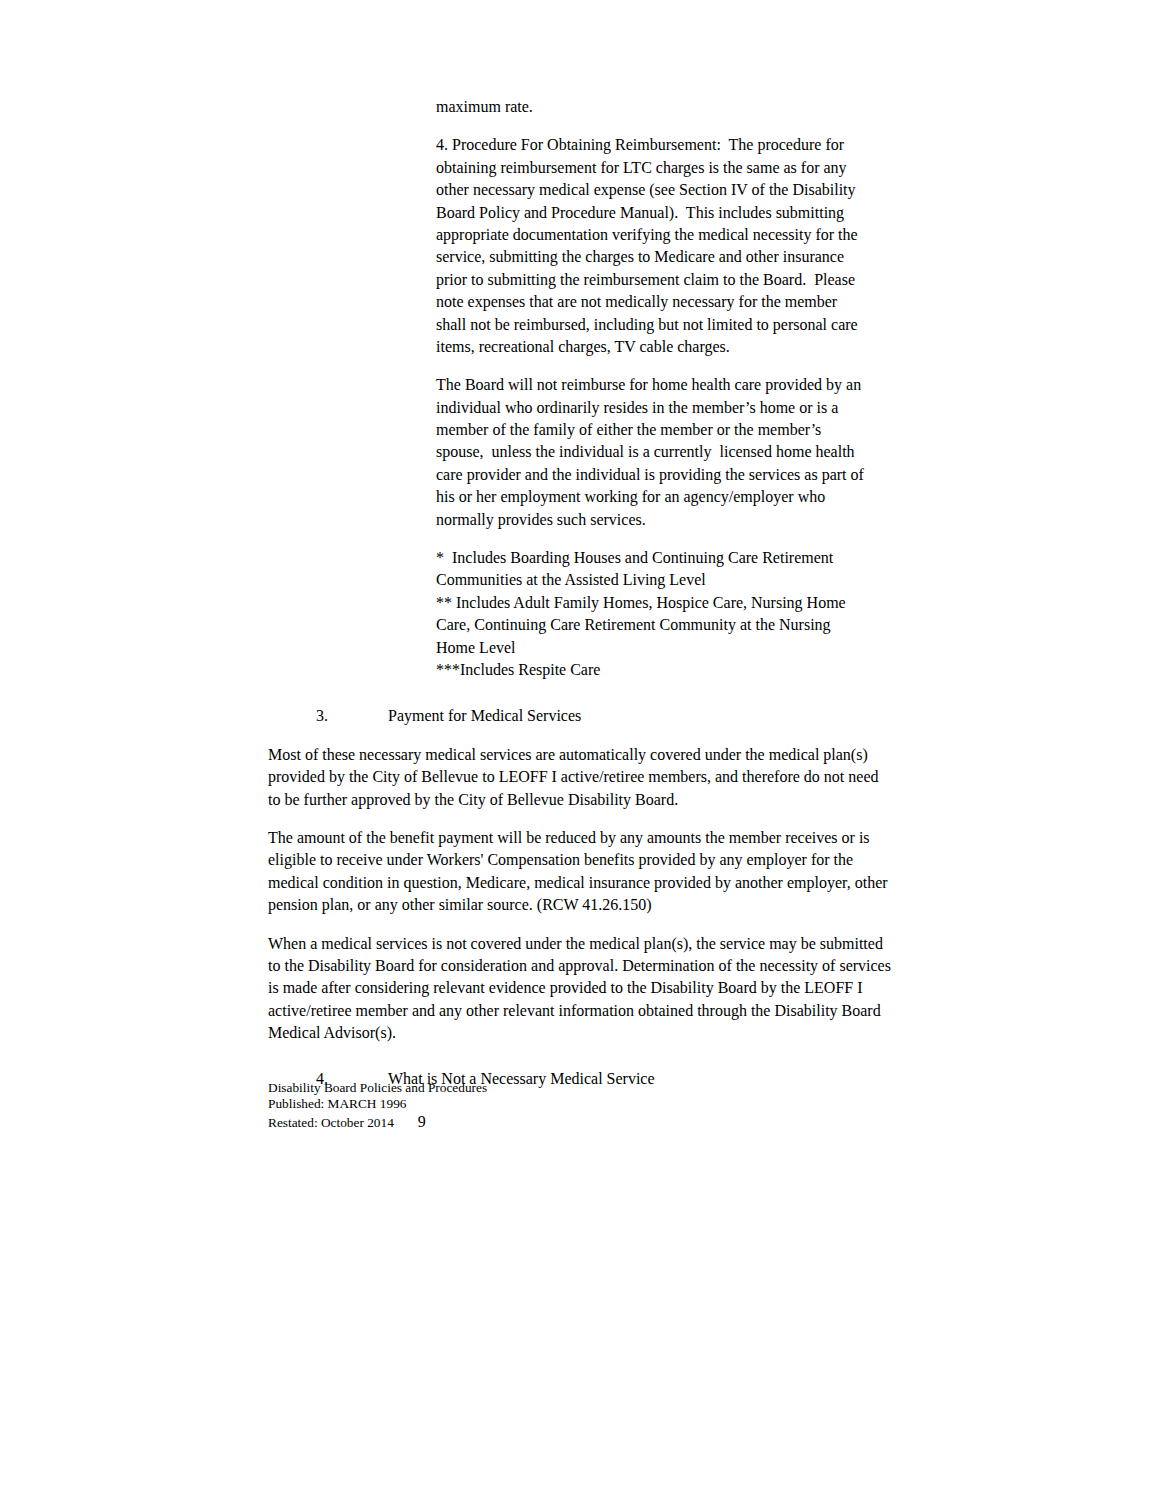maximum rate.
4. Procedure For Obtaining Reimbursement: The procedure for obtaining reimbursement for LTC charges is the same as for any other necessary medical expense (see Section IV of the Disability Board Policy and Procedure Manual). This includes submitting appropriate documentation verifying the medical necessity for the service, submitting the charges to Medicare and other insurance prior to submitting the reimbursement claim to the Board. Please note expenses that are not medically necessary for the member shall not be reimbursed, including but not limited to personal care items, recreational charges, TV cable charges.
The Board will not reimburse for home health care provided by an individual who ordinarily resides in the member’s home or is a member of the family of either the member or the member’s spouse, unless the individual is a currently licensed home health care provider and the individual is providing the services as part of his or her employment working for an agency/employer who normally provides such services.
* Includes Boarding Houses and Continuing Care Retirement Communities at the Assisted Living Level
** Includes Adult Family Homes, Hospice Care, Nursing Home Care, Continuing Care Retirement Community at the Nursing Home Level
***Includes Respite Care
3. Payment for Medical Services
Most of these necessary medical services are automatically covered under the medical plan(s) provided by the City of Bellevue to LEOFF I active/retiree members, and therefore do not need to be further approved by the City of Bellevue Disability Board.
The amount of the benefit payment will be reduced by any amounts the member receives or is eligible to receive under Workers' Compensation benefits provided by any employer for the medical condition in question, Medicare, medical insurance provided by another employer, other pension plan, or any other similar source. (RCW 41.26.150)
When a medical services is not covered under the medical plan(s), the service may be submitted to the Disability Board for consideration and approval. Determination of the necessity of services is made after considering relevant evidence provided to the Disability Board by the LEOFF I active/retiree member and any other relevant information obtained through the Disability Board Medical Advisor(s).
4. What is Not a Necessary Medical Service
Disability Board Policies and Procedures
Published: MARCH 1996
Restated: October 20149